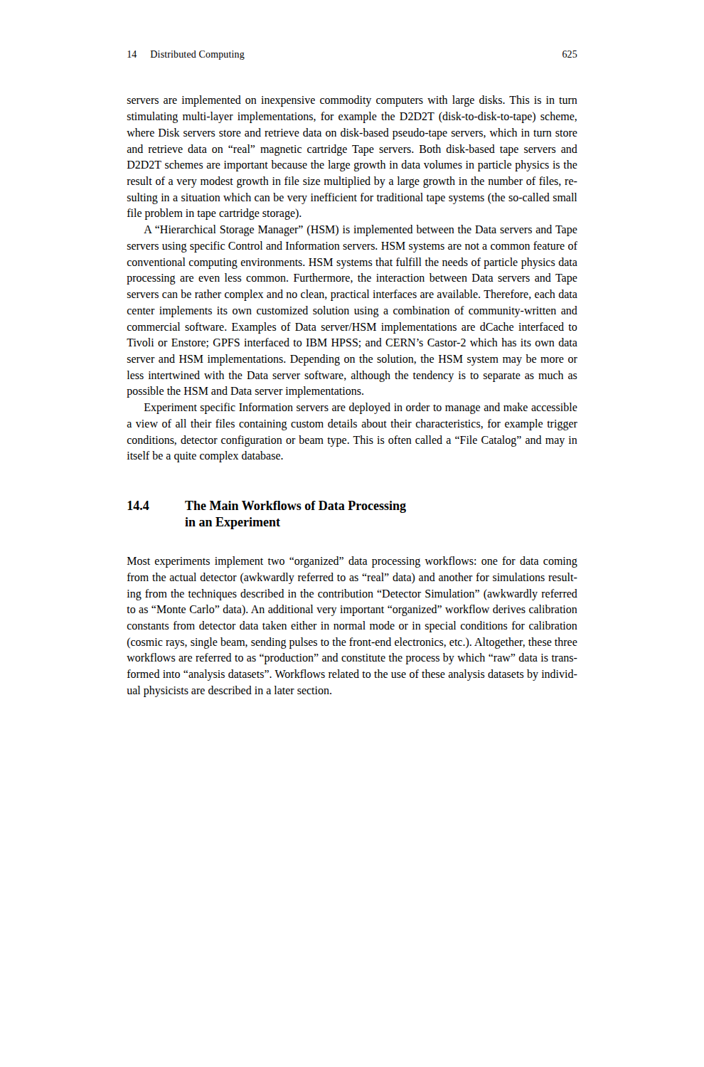14 Distributed Computing 625
servers are implemented on inexpensive commodity computers with large disks. This is in turn stimulating multi-layer implementations, for example the D2D2T (disk-to-disk-to-tape) scheme, where Disk servers store and retrieve data on disk-based pseudo-tape servers, which in turn store and retrieve data on “real” magnetic cartridge Tape servers. Both disk-based tape servers and D2D2T schemes are important because the large growth in data volumes in particle physics is the result of a very modest growth in file size multiplied by a large growth in the number of files, resulting in a situation which can be very inefficient for traditional tape systems (the so-called small file problem in tape cartridge storage).
A “Hierarchical Storage Manager” (HSM) is implemented between the Data servers and Tape servers using specific Control and Information servers. HSM systems are not a common feature of conventional computing environments. HSM systems that fulfill the needs of particle physics data processing are even less common. Furthermore, the interaction between Data servers and Tape servers can be rather complex and no clean, practical interfaces are available. Therefore, each data center implements its own customized solution using a combination of community-written and commercial software. Examples of Data server/HSM implementations are dCache interfaced to Tivoli or Enstore; GPFS interfaced to IBM HPSS; and CERN’s Castor-2 which has its own data server and HSM implementations. Depending on the solution, the HSM system may be more or less intertwined with the Data server software, although the tendency is to separate as much as possible the HSM and Data server implementations.
Experiment specific Information servers are deployed in order to manage and make accessible a view of all their files containing custom details about their characteristics, for example trigger conditions, detector configuration or beam type. This is often called a “File Catalog” and may in itself be a quite complex database.
14.4 The Main Workflows of Data Processing
in an Experiment
Most experiments implement two “organized” data processing workflows: one for data coming from the actual detector (awkwardly referred to as “real” data) and another for simulations resulting from the techniques described in the contribution “Detector Simulation” (awkwardly referred to as “Monte Carlo” data). An additional very important “organized” workflow derives calibration constants from detector data taken either in normal mode or in special conditions for calibration (cosmic rays, single beam, sending pulses to the front-end electronics, etc.). Altogether, these three workflows are referred to as “production” and constitute the process by which “raw” data is transformed into “analysis datasets”. Workflows related to the use of these analysis datasets by individual physicists are described in a later section.